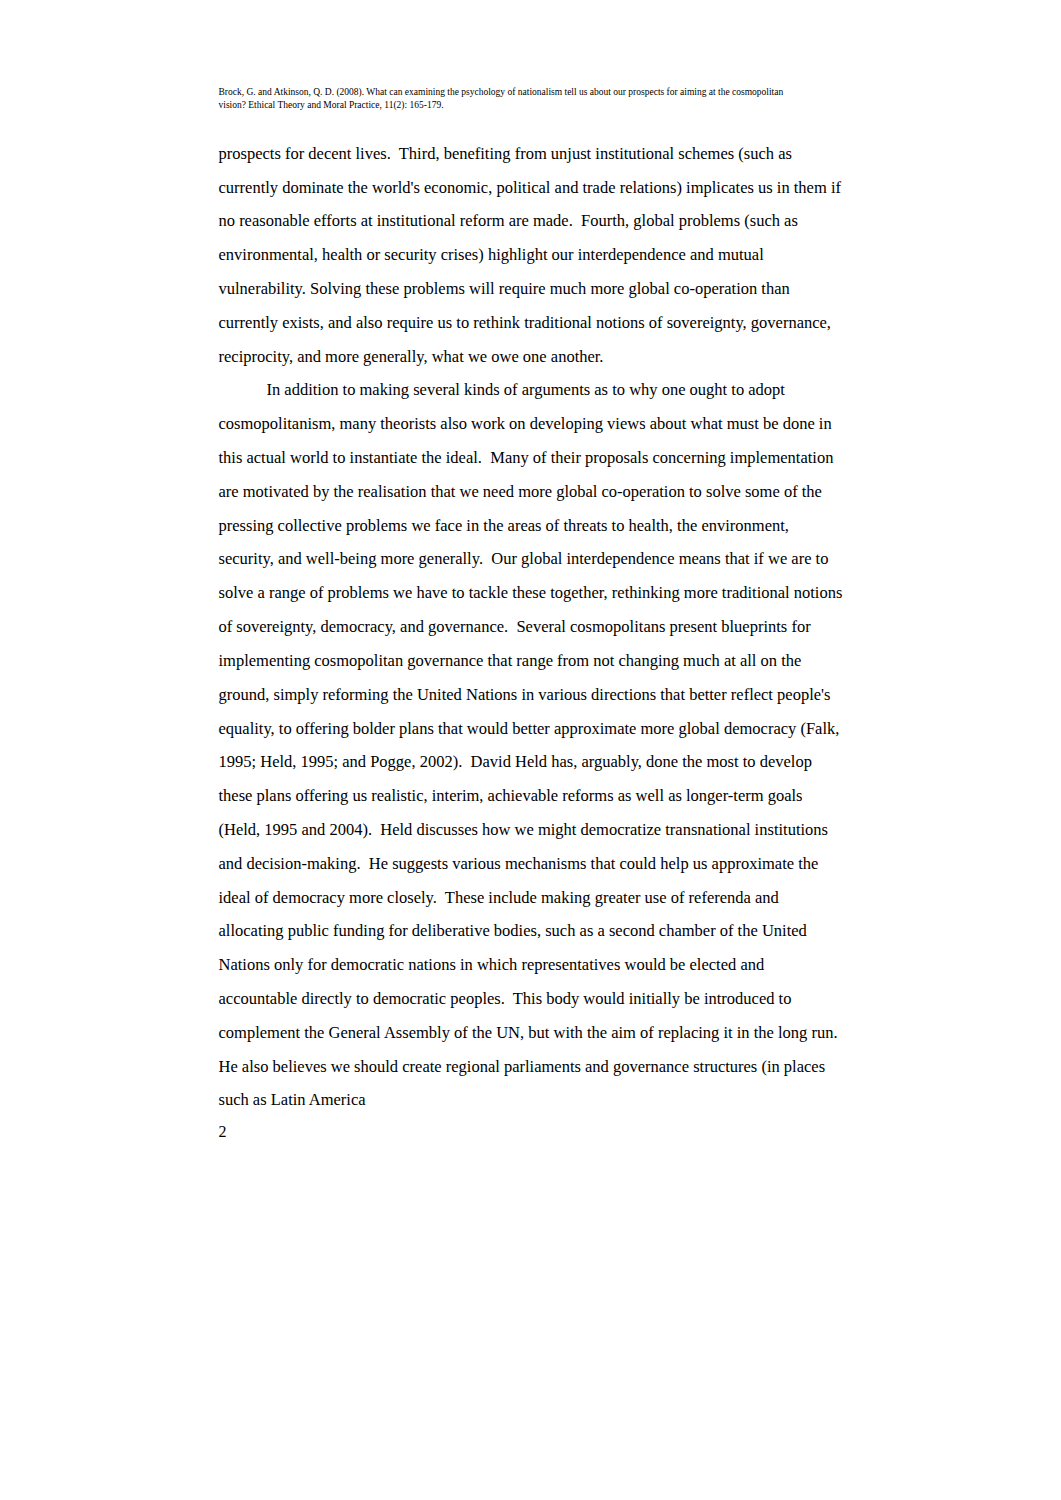Brock, G. and Atkinson, Q. D. (2008). What can examining the psychology of nationalism tell us about our prospects for aiming at the cosmopolitan vision? Ethical Theory and Moral Practice, 11(2): 165-179.
prospects for decent lives. Third, benefiting from unjust institutional schemes (such as currently dominate the world's economic, political and trade relations) implicates us in them if no reasonable efforts at institutional reform are made. Fourth, global problems (such as environmental, health or security crises) highlight our interdependence and mutual vulnerability. Solving these problems will require much more global co-operation than currently exists, and also require us to rethink traditional notions of sovereignty, governance, reciprocity, and more generally, what we owe one another.
In addition to making several kinds of arguments as to why one ought to adopt cosmopolitanism, many theorists also work on developing views about what must be done in this actual world to instantiate the ideal. Many of their proposals concerning implementation are motivated by the realisation that we need more global co-operation to solve some of the pressing collective problems we face in the areas of threats to health, the environment, security, and well-being more generally. Our global interdependence means that if we are to solve a range of problems we have to tackle these together, rethinking more traditional notions of sovereignty, democracy, and governance. Several cosmopolitans present blueprints for implementing cosmopolitan governance that range from not changing much at all on the ground, simply reforming the United Nations in various directions that better reflect people's equality, to offering bolder plans that would better approximate more global democracy (Falk, 1995; Held, 1995; and Pogge, 2002). David Held has, arguably, done the most to develop these plans offering us realistic, interim, achievable reforms as well as longer-term goals (Held, 1995 and 2004). Held discusses how we might democratize transnational institutions and decision-making. He suggests various mechanisms that could help us approximate the ideal of democracy more closely. These include making greater use of referenda and allocating public funding for deliberative bodies, such as a second chamber of the United Nations only for democratic nations in which representatives would be elected and accountable directly to democratic peoples. This body would initially be introduced to complement the General Assembly of the UN, but with the aim of replacing it in the long run. He also believes we should create regional parliaments and governance structures (in places such as Latin America
2